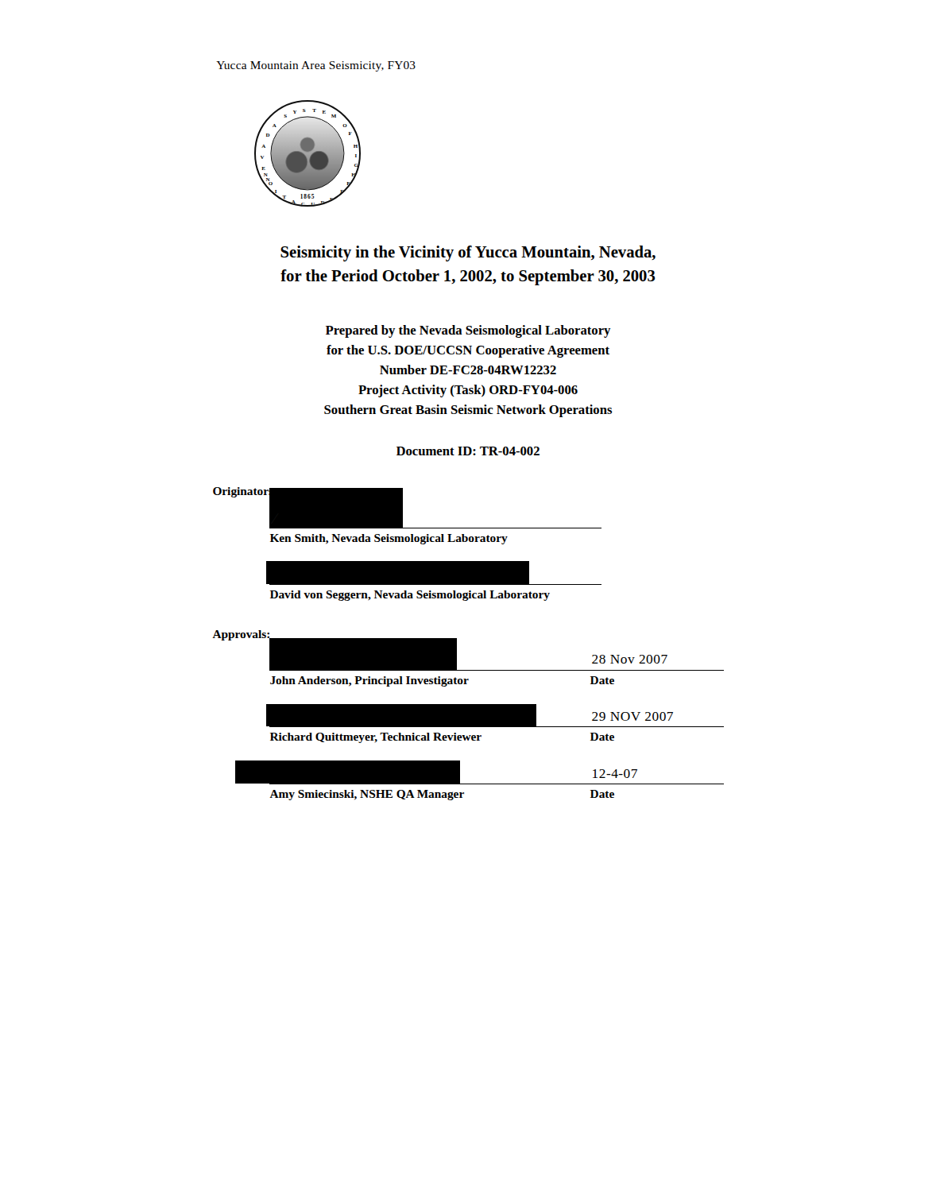Yucca Mountain Area Seismicity, FY03
N E V A D A S Y S T E M O F H I G H E R E D U C A T I O N
1865
Seismicity in the Vicinity of Yucca Mountain, Nevada,
for the Period October 1, 2002, to September 30, 2003
Prepared by the Nevada Seismological Laboratory
for the U.S. DOE/UCCSN Cooperative Agreement
Number DE-FC28-04RW12232
Project Activity (Task) ORD-FY04-006
Southern Great Basin Seismic Network Operations
Document ID: TR-04-002
Originators:
⁄
Ken Smith, Nevada Seismological Laboratory
David von Seggern, Nevada Seismological Laboratory
Approvals:
John Anderson, Principal Investigator
28 Nov 2007
Date
Richard Quittmeyer, Technical Reviewer
29 NOV 2007
Date
Amy Smiecinski, NSHE QA Manager
12-4-07
Date